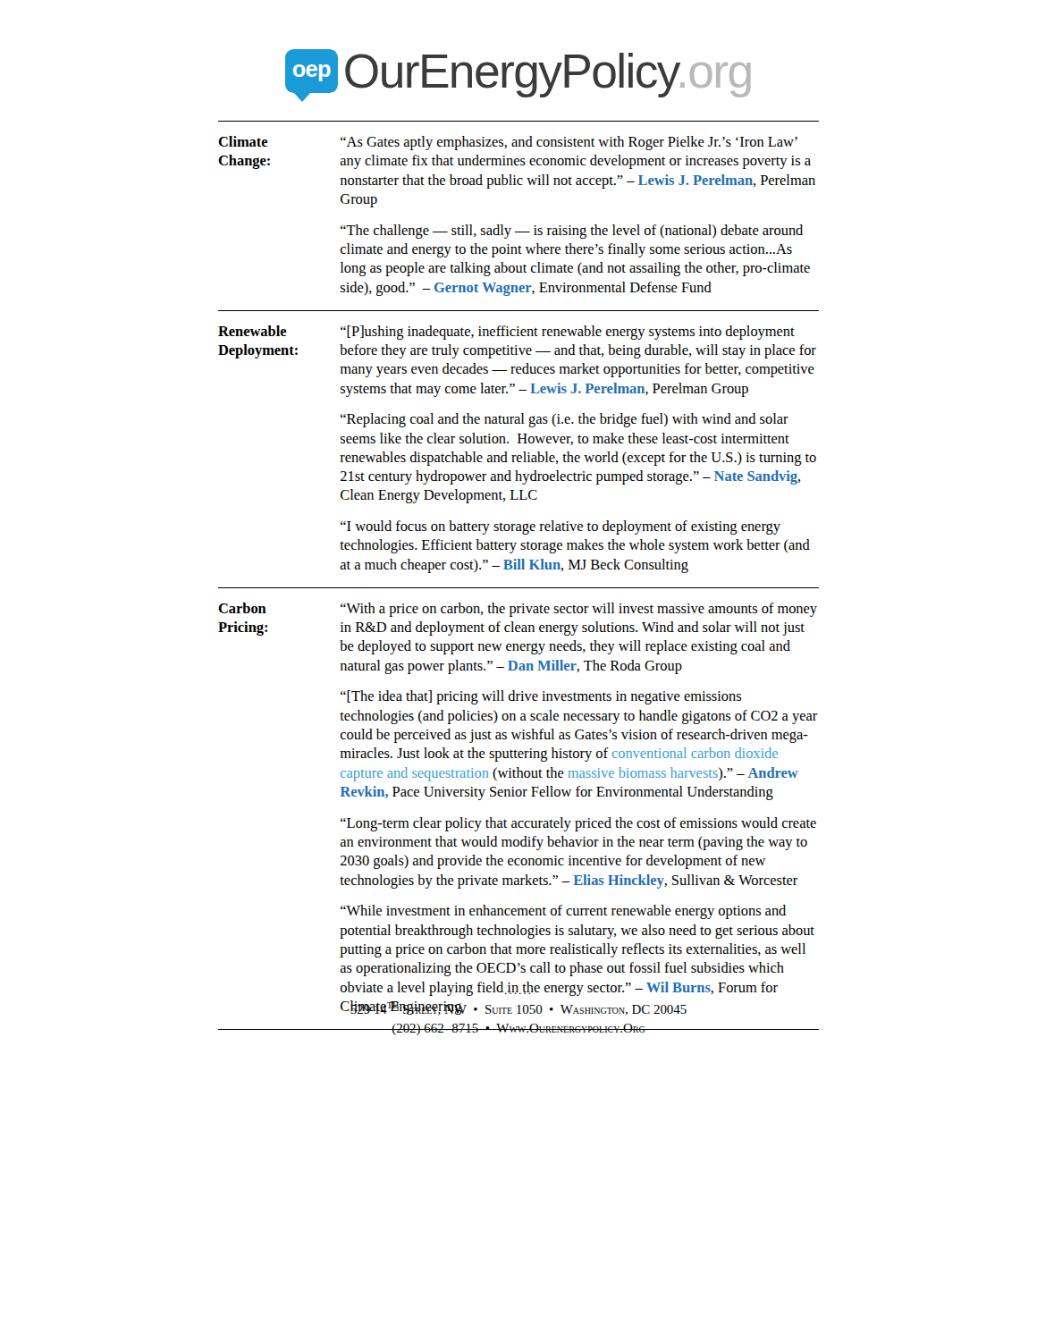oep OurEnergyPolicy.org
| Climate Change: | “As Gates aptly emphasizes, and consistent with Roger Pielke Jr.’s ‘Iron Law’ any climate fix that undermines economic development or increases poverty is a nonstarter that the broad public will not accept.” – Lewis J. Perelman , Perelman Group “The challenge — still, sadly — is raising the level of (national) debate around climate and energy to the point where there’s finally some serious action...As long as people are talking about climate (and not assailing the other, pro-climate side), good.” – Gernot Wagner , Environmental Defense Fund |
| Renewable Deployment: | “[P]ushing inadequate, inefficient renewable energy systems into deployment before they are truly competitive — and that, being durable, will stay in place for many years even decades — reduces market opportunities for better, competitive systems that may come later.” – Lewis J. Perelman , Perelman Group “Replacing coal and the natural gas (i.e. the bridge fuel) with wind and solar seems like the clear solution. However, to make these least-cost intermittent renewables dispatchable and reliable, the world (except for the U.S.) is turning to 21st century hydropower and hydroelectric pumped storage.” – Nate Sandvig , Clean Energy Development, LLC “I would focus on battery storage relative to deployment of existing energy technologies. Efficient battery storage makes the whole system work better (and at a much cheaper cost).” – Bill Klun , MJ Beck Consulting |
| Carbon Pricing: | “With a price on carbon, the private sector will invest massive amounts of money in R&D and deployment of clean energy solutions. Wind and solar will not just be deployed to support new energy needs, they will replace existing coal and natural gas power plants.” – Dan Miller , The Roda Group “[The idea that] pricing will drive investments in negative emissions technologies (and policies) on a scale necessary to handle gigatons of CO2 a year could be perceived as just as wishful as Gates’s vision of research-driven mega-miracles. Just look at the sputtering history of conventional carbon dioxide capture and sequestration (without the massive biomass harvests ).” – Andrew Revkin, Pace University Senior Fellow for Environmental Understanding “Long-term clear policy that accurately priced the cost of emissions would create an environment that would modify behavior in the near term (paving the way to 2030 goals) and provide the economic incentive for development of new technologies by the private markets.” – Elias Hinckley , Sullivan & Worcester “While investment in enhancement of current renewable energy options and potential breakthrough technologies is salutary, we also need to get serious about putting a price on carbon that more realistically reflects its externalities, as well as operationalizing the OECD’s call to phase out fossil fuel subsidies which obviate a level playing field in the energy sector.” – Wil Burns , Forum for Climate Engineering |
......
529 14TH Street, NW • Suite 1050 • Washington, DC 20045
(202) 662- 8715 • Www.Ourenergypolicy.Org